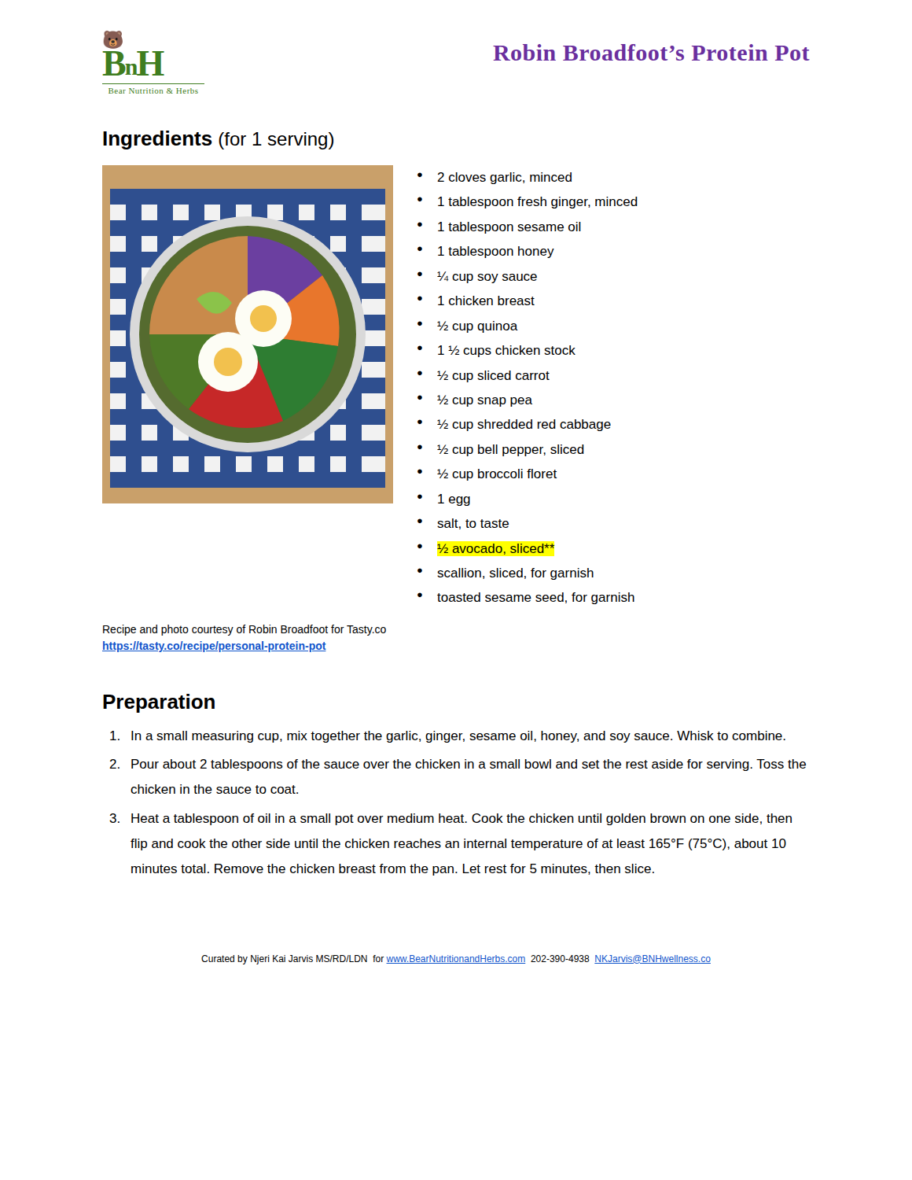🐻
Bn H
Bear Nutrition & Herbs
Robin Broadfoot’s Protein Pot
Ingredients (for 1 serving)
2 cloves garlic, minced
1 tablespoon fresh ginger, minced
1 tablespoon sesame oil
1 tablespoon honey
¼ cup soy sauce
1 chicken breast
½ cup quinoa
1 ½ cups chicken stock
½ cup sliced carrot
½ cup snap pea
½ cup shredded red cabbage
½ cup bell pepper, sliced
½ cup broccoli floret
1 egg
salt, to taste
½ avocado, sliced**
scallion, sliced, for garnish
toasted sesame seed, for garnish
Recipe and photo courtesy of Robin Broadfoot for Tasty.co
https://tasty.co/recipe/personal-protein-pot
Preparation
In a small measuring cup, mix together the garlic, ginger, sesame oil, honey, and soy sauce. Whisk to combine.
Pour about 2 tablespoons of the sauce over the chicken in a small bowl and set the rest aside for serving. Toss the chicken in the sauce to coat.
Heat a tablespoon of oil in a small pot over medium heat. Cook the chicken until golden brown on one side, then flip and cook the other side until the chicken reaches an internal temperature of at least 165°F (75°C), about 10 minutes total. Remove the chicken breast from the pan. Let rest for 5 minutes, then slice.
Curated by Njeri Kai Jarvis MS/RD/LDN for www.BearNutritionandHerbs.com 202-390-4938 NKJarvis@BNHwellness.co